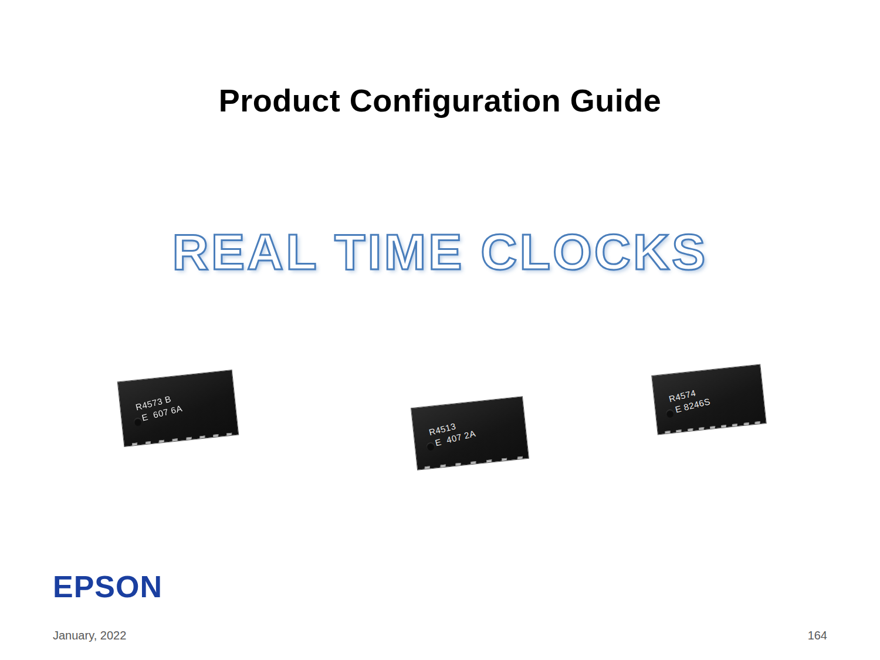Product Configuration Guide
REAL TIME CLOCKS
R4573 B E 607 6A
R4513 E 407 2A
R4574 E 8246S
EPSON
January, 2022
164